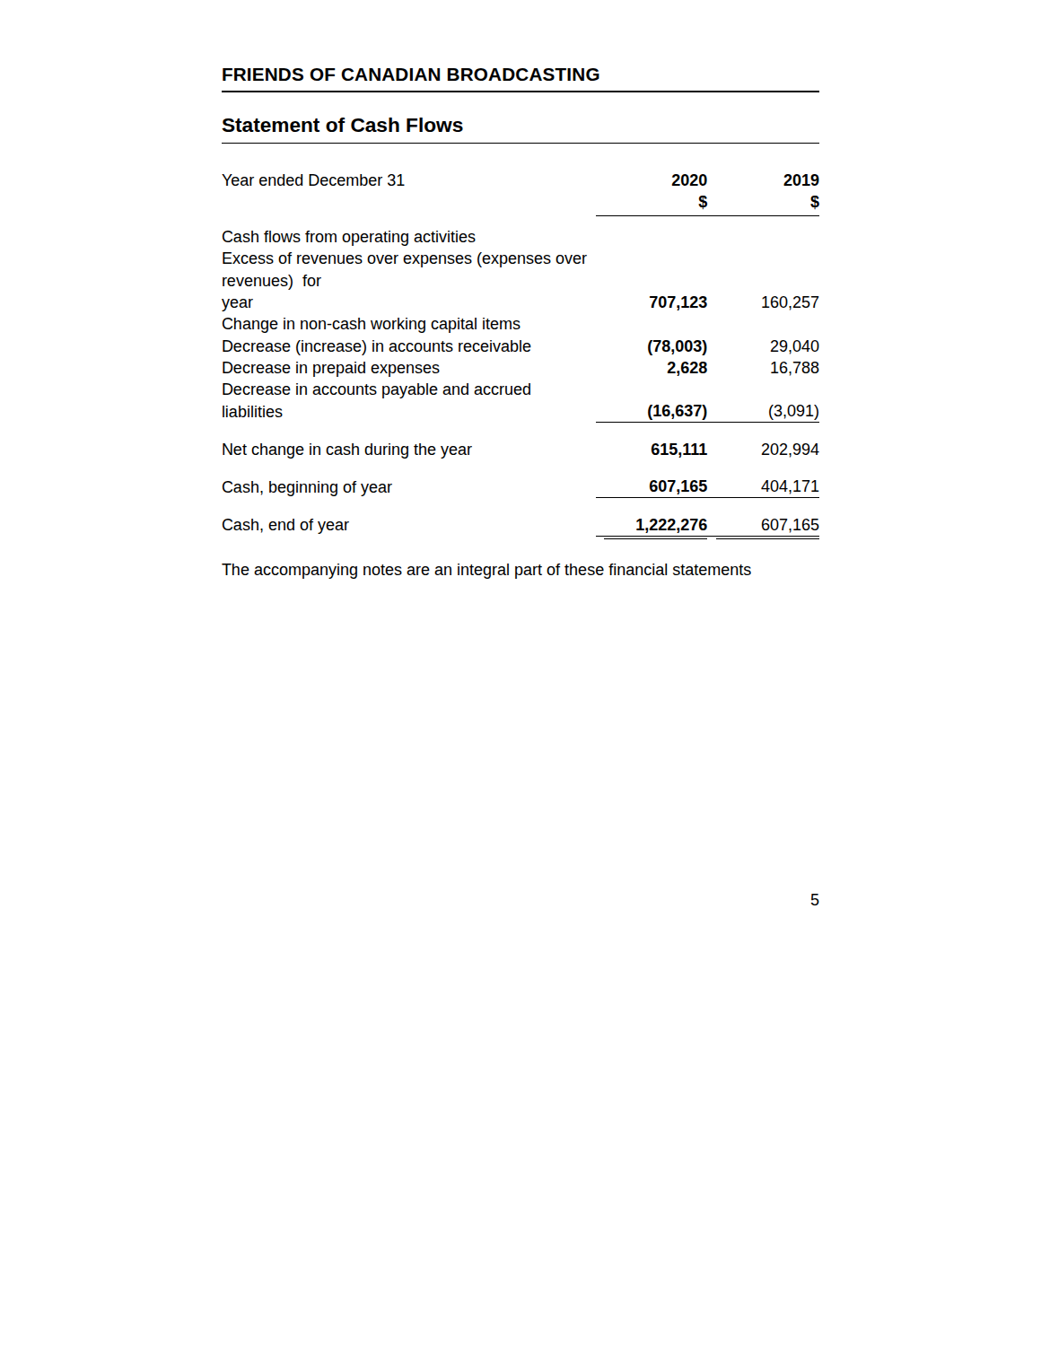FRIENDS OF CANADIAN BROADCASTING
Statement of Cash Flows
| Year ended December 31 | 2020 | 2019 |
| | $ | $ |
| Cash flows from operating activities | | |
| Excess of revenues over expenses (expenses over revenues) for | | |
| year | 707,123 | 160,257 |
| Change in non-cash working capital items | | |
| Decrease (increase) in accounts receivable | (78,003) | 29,040 |
| Decrease in prepaid expenses | 2,628 | 16,788 |
| Decrease in accounts payable and accrued liabilities | (16,637) | (3,091) |
| Net change in cash during the year | 615,111 | 202,994 |
| Cash, beginning of year | 607,165 | 404,171 |
| Cash, end of year | 1,222,276 | 607,165 |
The accompanying notes are an integral part of these financial statements
5